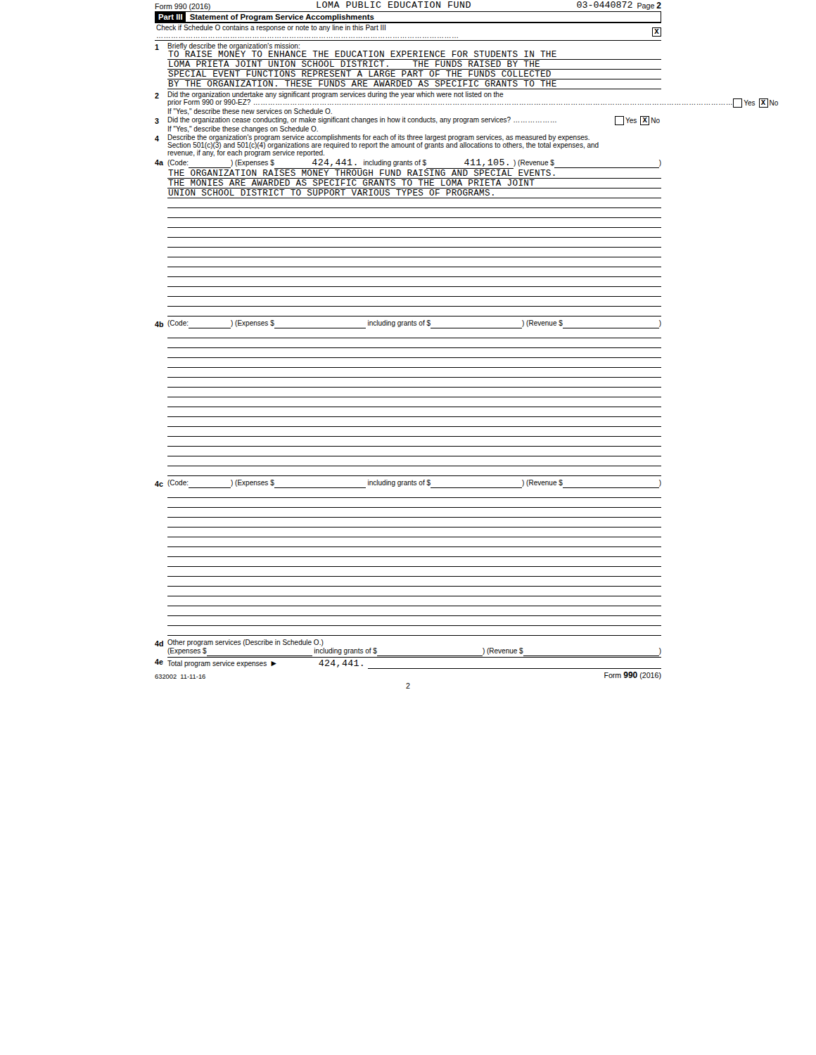Form 990 (2016)
LOMA PUBLIC EDUCATION FUND
03-0440872
Page 2
Part III
Statement of Program Service Accomplishments
Check if Schedule O contains a response or note to any line in this Part III ……………………………………………………………………………………………………………
X
1
Briefly describe the organization's mission:
TO RAISE MONEY TO ENHANCE THE EDUCATION EXPERIENCE FOR STUDENTS IN THE
LOMA PRIETA JOINT UNION SCHOOL DISTRICT. THE FUNDS RAISED BY THE
SPECIAL EVENT FUNCTIONS REPRESENT A LARGE PART OF THE FUNDS COLLECTED
BY THE ORGANIZATION. THESE FUNDS ARE AWARDED AS SPECIFIC GRANTS TO THE
2
Did the organization undertake any significant program services during the year which were not listed on the
prior Form 990 or 990-EZ?
……………………………………………………………………………………………………………………………………………………………………………
Yes XNo
If "Yes," describe these new services on Schedule O.
3
Did the organization cease conducting, or make significant changes in how it conducts, any program services?
………………
Yes XNo
If "Yes," describe these changes on Schedule O.
4
Describe the organization's program service accomplishments for each of its three largest program services, as measured by expenses.
Section 501(c)(3) and 501(c)(4) organizations are required to report the amount of grants and allocations to others, the total expenses, and
revenue, if any, for each program service reported.
4a
(Code: ) (Expenses $ 424,441. including grants of $ 411,105. ) (Revenue $ )
THE ORGANIZATION RAISES MONEY THROUGH FUND RAISING AND SPECIAL EVENTS.
THE MONIES ARE AWARDED AS SPECIFIC GRANTS TO THE LOMA PRIETA JOINT
UNION SCHOOL DISTRICT TO SUPPORT VARIOUS TYPES OF PROGRAMS.
4b
(Code: ) (Expenses $ including grants of $ ) (Revenue $ )
4c
(Code: ) (Expenses $ including grants of $ ) (Revenue $ )
4d
Other program services (Describe in Schedule O.)
(Expenses $ including grants of $ ) (Revenue $ )
4e
Total program service expenses ► 424,441.
632002 11-11-16
Form 990 (2016)
2